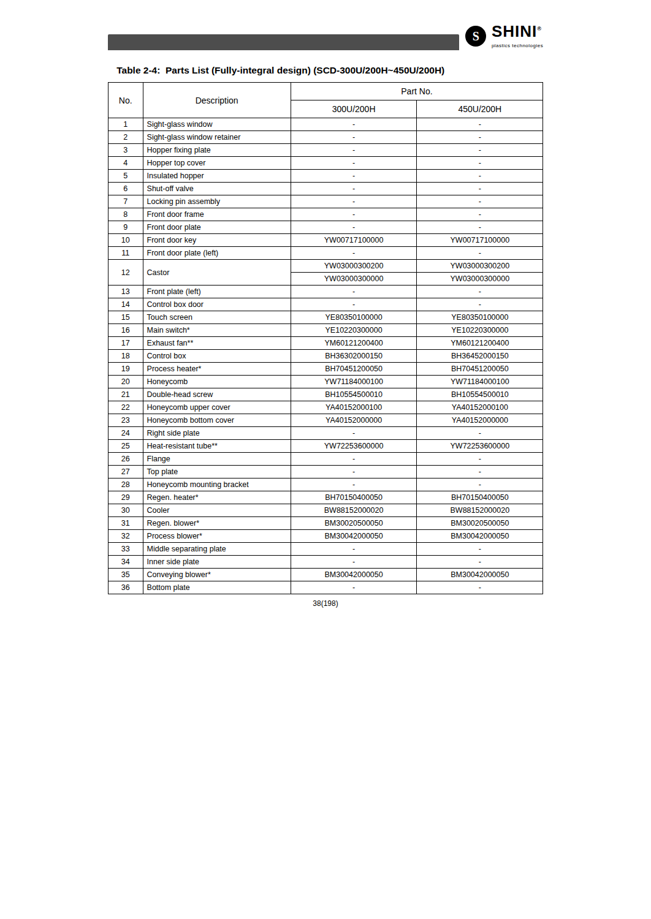SHINI®
plastics technologies
Table 2-4: Parts List (Fully-integral design) (SCD-300U/200H~450U/200H)
| No. | Description | Part No. |
| --- | --- | --- |
| 300U/200H | 450U/200H |
| 1 | Sight-glass window | - | - |
| 2 | Sight-glass window retainer | - | - |
| 3 | Hopper fixing plate | - | - |
| 4 | Hopper top cover | - | - |
| 5 | Insulated hopper | - | - |
| 6 | Shut-off valve | - | - |
| 7 | Locking pin assembly | - | - |
| 8 | Front door frame | - | - |
| 9 | Front door plate | - | - |
| 10 | Front door key | YW00717100000 | YW00717100000 |
| 11 | Front door plate (left) | - | - |
| 12 | Castor | YW03000300200 | YW03000300200 |
| YW03000300000 | YW03000300000 |
| 13 | Front plate (left) | - | - |
| 14 | Control box door | - | - |
| 15 | Touch screen | YE80350100000 | YE80350100000 |
| 16 | Main switch* | YE10220300000 | YE10220300000 |
| 17 | Exhaust fan** | YM60121200400 | YM60121200400 |
| 18 | Control box | BH36302000150 | BH36452000150 |
| 19 | Process heater* | BH70451200050 | BH70451200050 |
| 20 | Honeycomb | YW71184000100 | YW71184000100 |
| 21 | Double-head screw | BH10554500010 | BH10554500010 |
| 22 | Honeycomb upper cover | YA40152000100 | YA40152000100 |
| 23 | Honeycomb bottom cover | YA40152000000 | YA40152000000 |
| 24 | Right side plate | - | - |
| 25 | Heat-resistant tube** | YW72253600000 | YW72253600000 |
| 26 | Flange | - | - |
| 27 | Top plate | - | - |
| 28 | Honeycomb mounting bracket | - | - |
| 29 | Regen. heater* | BH70150400050 | BH70150400050 |
| 30 | Cooler | BW88152000020 | BW88152000020 |
| 31 | Regen. blower* | BM30020500050 | BM30020500050 |
| 32 | Process blower* | BM30042000050 | BM30042000050 |
| 33 | Middle separating plate | - | - |
| 34 | Inner side plate | - | - |
| 35 | Conveying blower* | BM30042000050 | BM30042000050 |
| 36 | Bottom plate | - | - |
38(198)